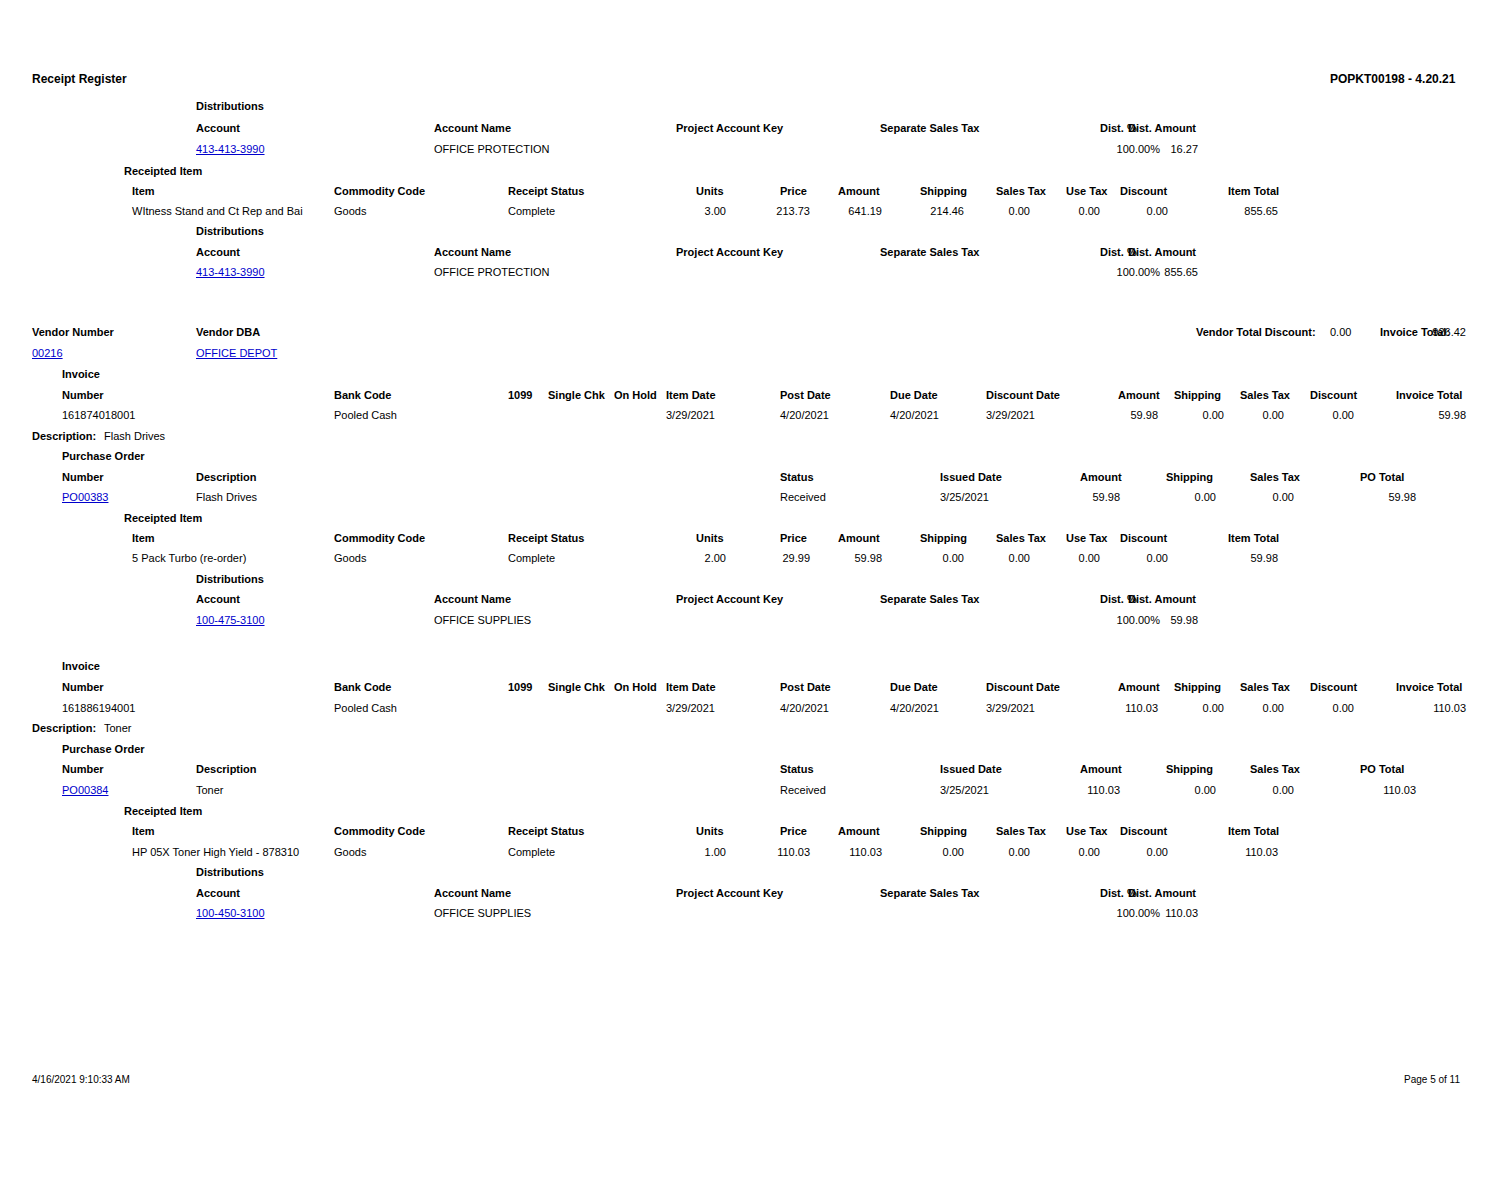Receipt Register
POPKT00198 - 4.20.21
Distributions
Account
Account Name
Project Account Key
Separate Sales Tax
Dist. %
Dist. Amount
413-413-3990
OFFICE PROTECTION
100.00%
16.27
Receipted Item
Item
Commodity Code
Receipt Status
Units
Price
Amount
Shipping
Sales Tax
Use Tax
Discount
Item Total
WItness Stand and Ct Rep and Bai
Goods
Complete
3.00
213.73
641.19
214.46
0.00
0.00
0.00
855.65
Distributions
Account
Account Name
Project Account Key
Separate Sales Tax
Dist. %
Dist. Amount
413-413-3990
OFFICE PROTECTION
100.00%
855.65
Vendor Number
Vendor DBA
Vendor Total Discount:
0.00
Invoice Total:
926.42
00216
OFFICE DEPOT
Invoice
Number
Bank Code
1099
Single Chk
On Hold
Item Date
Post Date
Due Date
Discount Date
Amount
Shipping
Sales Tax
Discount
Invoice Total
161874018001
Pooled Cash
3/29/2021
4/20/2021
4/20/2021
3/29/2021
59.98
0.00
0.00
0.00
59.98
Description:
Flash Drives
Purchase Order
Number
Description
Status
Issued Date
Amount
Shipping
Sales Tax
PO Total
PO00383
Flash Drives
Received
3/25/2021
59.98
0.00
0.00
59.98
Receipted Item
Item
Commodity Code
Receipt Status
Units
Price
Amount
Shipping
Sales Tax
Use Tax
Discount
Item Total
5 Pack Turbo (re-order)
Goods
Complete
2.00
29.99
59.98
0.00
0.00
0.00
0.00
59.98
Distributions
Account
Account Name
Project Account Key
Separate Sales Tax
Dist. %
Dist. Amount
100-475-3100
OFFICE SUPPLIES
100.00%
59.98
Invoice
Number
Bank Code
1099
Single Chk
On Hold
Item Date
Post Date
Due Date
Discount Date
Amount
Shipping
Sales Tax
Discount
Invoice Total
161886194001
Pooled Cash
3/29/2021
4/20/2021
4/20/2021
3/29/2021
110.03
0.00
0.00
0.00
110.03
Description:
Toner
Purchase Order
Number
Description
Status
Issued Date
Amount
Shipping
Sales Tax
PO Total
PO00384
Toner
Received
3/25/2021
110.03
0.00
0.00
110.03
Receipted Item
Item
Commodity Code
Receipt Status
Units
Price
Amount
Shipping
Sales Tax
Use Tax
Discount
Item Total
HP 05X Toner High Yield - 878310
Goods
Complete
1.00
110.03
110.03
0.00
0.00
0.00
0.00
110.03
Distributions
Account
Account Name
Project Account Key
Separate Sales Tax
Dist. %
Dist. Amount
100-450-3100
OFFICE SUPPLIES
100.00%
110.03
4/16/2021 9:10:33 AM
Page 5 of 11